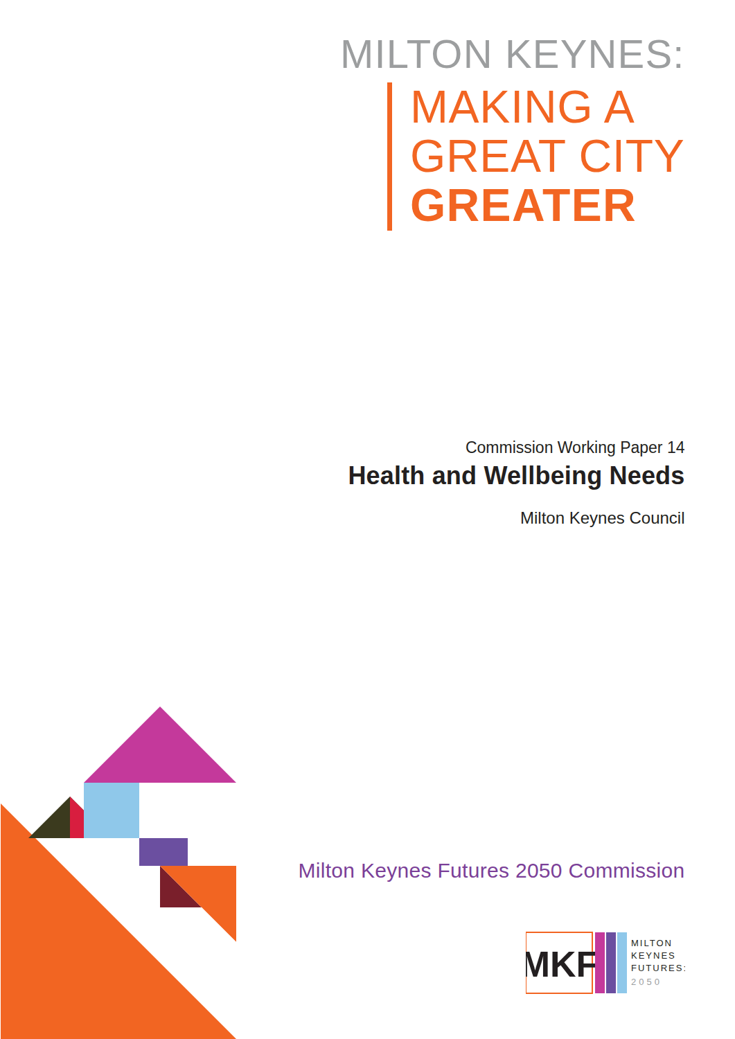MILTON KEYNES:
MAKING A GREAT CITY GREATER
Commission Working Paper 14
Health and Wellbeing Needs
Milton Keynes Council
Milton Keynes Futures 2050 Commission
MKF MILTON KEYNES FUTURES: 2050